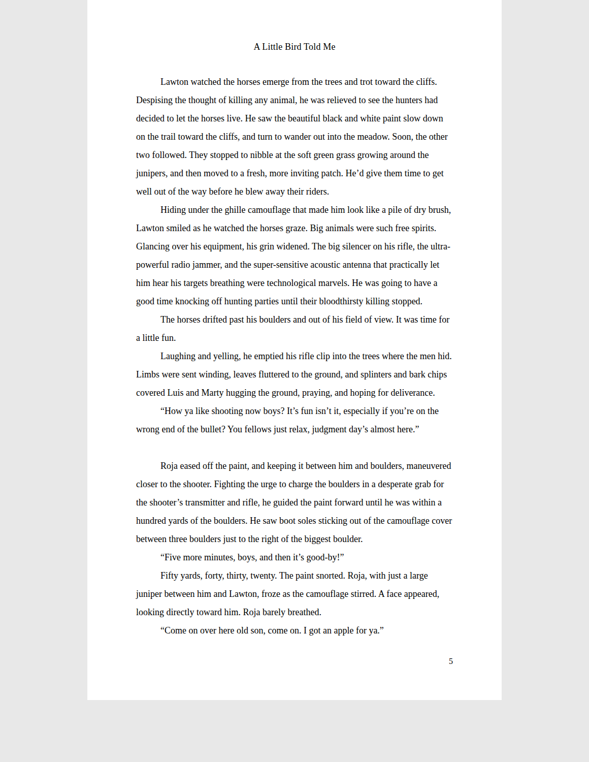A Little Bird Told Me
Lawton watched the horses emerge from the trees and trot toward the cliffs. Despising the thought of killing any animal, he was relieved to see the hunters had decided to let the horses live. He saw the beautiful black and white paint slow down on the trail toward the cliffs, and turn to wander out into the meadow. Soon, the other two followed. They stopped to nibble at the soft green grass growing around the junipers, and then moved to a fresh, more inviting patch. He’d give them time to get well out of the way before he blew away their riders.
Hiding under the ghille camouflage that made him look like a pile of dry brush, Lawton smiled as he watched the horses graze. Big animals were such free spirits. Glancing over his equipment, his grin widened. The big silencer on his rifle, the ultra-powerful radio jammer, and the super-sensitive acoustic antenna that practically let him hear his targets breathing were technological marvels. He was going to have a good time knocking off hunting parties until their bloodthirsty killing stopped.
The horses drifted past his boulders and out of his field of view. It was time for a little fun.
Laughing and yelling, he emptied his rifle clip into the trees where the men hid. Limbs were sent winding, leaves fluttered to the ground, and splinters and bark chips covered Luis and Marty hugging the ground, praying, and hoping for deliverance.
“How ya like shooting now boys? It’s fun isn’t it, especially if you’re on the wrong end of the bullet? You fellows just relax, judgment day’s almost here.”
Roja eased off the paint, and keeping it between him and boulders, maneuvered closer to the shooter. Fighting the urge to charge the boulders in a desperate grab for the shooter’s transmitter and rifle, he guided the paint forward until he was within a hundred yards of the boulders. He saw boot soles sticking out of the camouflage cover between three boulders just to the right of the biggest boulder.
“Five more minutes, boys, and then it’s good-by!”
Fifty yards, forty, thirty, twenty. The paint snorted. Roja, with just a large juniper between him and Lawton, froze as the camouflage stirred. A face appeared, looking directly toward him. Roja barely breathed.
“Come on over here old son, come on. I got an apple for ya.”
5